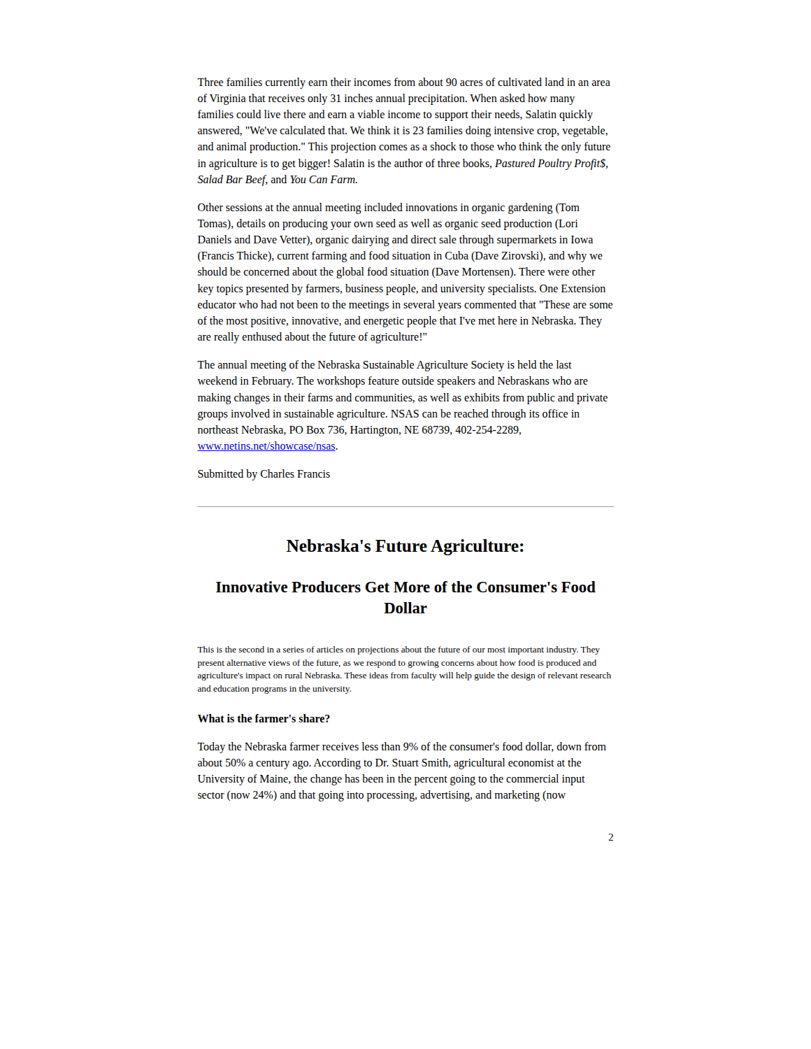Three families currently earn their incomes from about 90 acres of cultivated land in an area of Virginia that receives only 31 inches annual precipitation. When asked how many families could live there and earn a viable income to support their needs, Salatin quickly answered, "We've calculated that. We think it is 23 families doing intensive crop, vegetable, and animal production." This projection comes as a shock to those who think the only future in agriculture is to get bigger! Salatin is the author of three books, Pastured Poultry Profit$, Salad Bar Beef, and You Can Farm.
Other sessions at the annual meeting included innovations in organic gardening (Tom Tomas), details on producing your own seed as well as organic seed production (Lori Daniels and Dave Vetter), organic dairying and direct sale through supermarkets in Iowa (Francis Thicke), current farming and food situation in Cuba (Dave Zirovski), and why we should be concerned about the global food situation (Dave Mortensen). There were other key topics presented by farmers, business people, and university specialists. One Extension educator who had not been to the meetings in several years commented that "These are some of the most positive, innovative, and energetic people that I've met here in Nebraska. They are really enthused about the future of agriculture!"
The annual meeting of the Nebraska Sustainable Agriculture Society is held the last weekend in February. The workshops feature outside speakers and Nebraskans who are making changes in their farms and communities, as well as exhibits from public and private groups involved in sustainable agriculture. NSAS can be reached through its office in northeast Nebraska, PO Box 736, Hartington, NE 68739, 402-254-2289, www.netins.net/showcase/nsas.
Submitted by Charles Francis
Nebraska's Future Agriculture:
Innovative Producers Get More of the Consumer's Food Dollar
This is the second in a series of articles on projections about the future of our most important industry. They present alternative views of the future, as we respond to growing concerns about how food is produced and agriculture's impact on rural Nebraska. These ideas from faculty will help guide the design of relevant research and education programs in the university.
What is the farmer's share?
Today the Nebraska farmer receives less than 9% of the consumer's food dollar, down from about 50% a century ago. According to Dr. Stuart Smith, agricultural economist at the University of Maine, the change has been in the percent going to the commercial input sector (now 24%) and that going into processing, advertising, and marketing (now
2